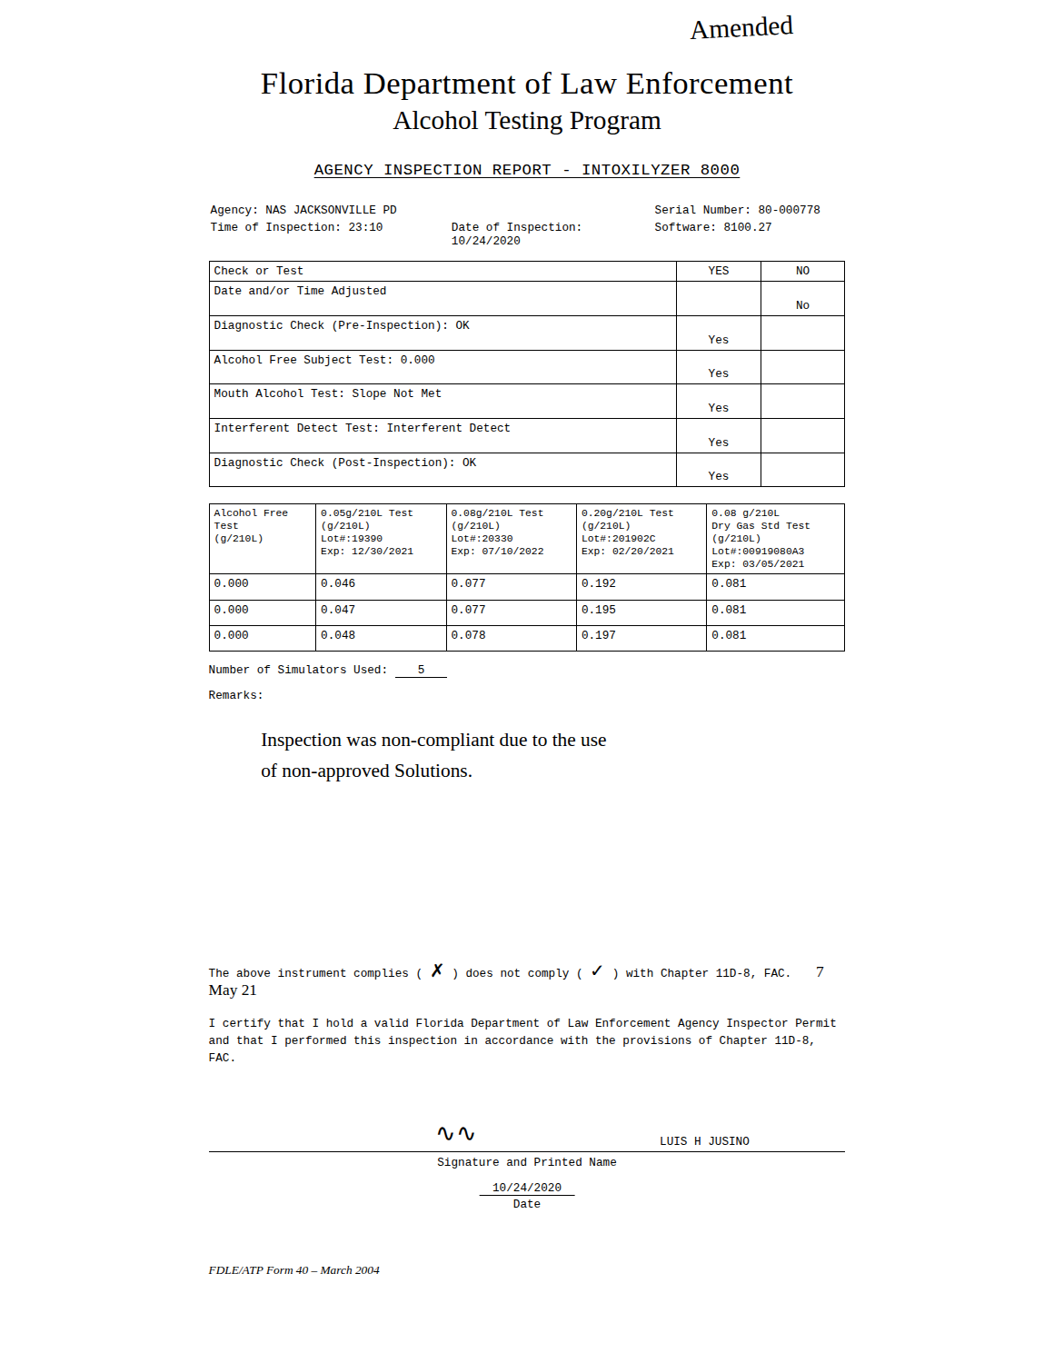Amended
Florida Department of Law Enforcement
Alcohol Testing Program
AGENCY INSPECTION REPORT - INTOXILYZER 8000
| Agency: NAS JACKSONVILLE PD | | Serial Number: 80-000778 |
| Time of Inspection: 23:10 | Date of Inspection: 10/24/2020 | Software: 8100.27 |
| Check or Test | YES | NO |
| --- | --- | --- |
| Date and/or Time Adjusted | | No |
| Diagnostic Check (Pre-Inspection): OK | Yes | |
| Alcohol Free Subject Test: 0.000 | Yes | |
| Mouth Alcohol Test: Slope Not Met | Yes | |
| Interferent Detect Test: Interferent Detect | Yes | |
| Diagnostic Check (Post-Inspection): OK | Yes | |
| Alcohol Free Test (g/210L) | 0.05g/210L Test (g/210L) Lot#:19390 Exp: 12/30/2021 | 0.08g/210L Test (g/210L) Lot#:20330 Exp: 07/10/2022 | 0.20g/210L Test (g/210L) Lot#:201902C Exp: 02/20/2021 | 0.08 g/210L Dry Gas Std Test (g/210L) Lot#:00919080A3 Exp: 03/05/2021 |
| --- | --- | --- | --- | --- |
| 0.000 | 0.046 | 0.077 | 0.192 | 0.081 |
| 0.000 | 0.047 | 0.077 | 0.195 | 0.081 |
| 0.000 | 0.048 | 0.078 | 0.197 | 0.081 |
Number of Simulators Used: 5
Remarks:
Inspection was non-compliant due to the use
of non-approved Solutions.
The above instrument complies ( ✗ ) does not comply ( ✓ ) with Chapter 11D-8, FAC. 7 May 21
I certify that I hold a valid Florida Department of Law Enforcement Agency Inspector Permit and that I performed this inspection in accordance with the provisions of Chapter 11D-8, FAC.
∿∿
LUIS H JUSINO
Signature and Printed Name
10/24/2020 Date
FDLE/ATP Form 40 – March 2004